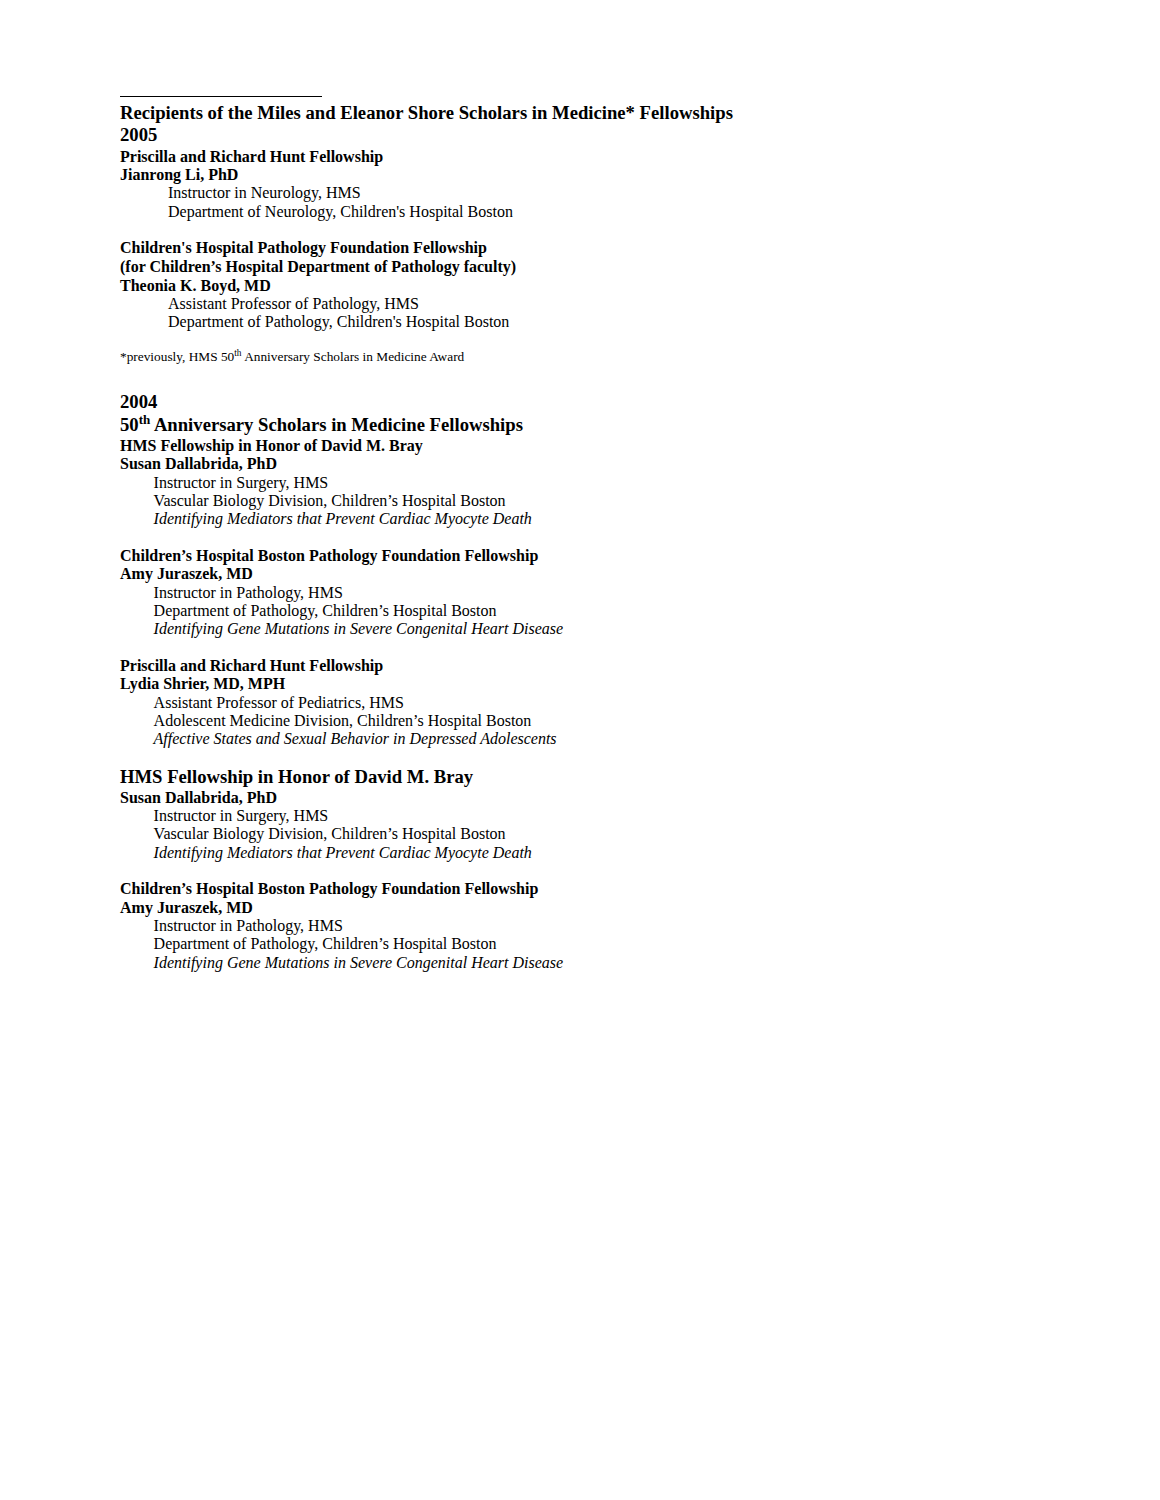Recipients of the Miles and Eleanor Shore Scholars in Medicine* Fellowships
2005
Priscilla and Richard Hunt Fellowship
Jianrong Li, PhD
Instructor in Neurology, HMS
Department of Neurology, Children's Hospital Boston
Children's Hospital Pathology Foundation Fellowship
(for Children’s Hospital Department of Pathology faculty)
Theonia K. Boyd, MD
Assistant Professor of Pathology, HMS
Department of Pathology, Children's Hospital Boston
*previously, HMS 50th Anniversary Scholars in Medicine Award
2004
50th Anniversary Scholars in Medicine Fellowships
HMS Fellowship in Honor of David M. Bray
Susan Dallabrida, PhD
Instructor in Surgery, HMS
Vascular Biology Division, Children’s Hospital Boston
Identifying Mediators that Prevent Cardiac Myocyte Death
Children’s Hospital Boston Pathology Foundation Fellowship
Amy Juraszek, MD
Instructor in Pathology, HMS
Department of Pathology, Children’s Hospital Boston
Identifying Gene Mutations in Severe Congenital Heart Disease
Priscilla and Richard Hunt Fellowship
Lydia Shrier, MD, MPH
Assistant Professor of Pediatrics, HMS
Adolescent Medicine Division, Children’s Hospital Boston
Affective States and Sexual Behavior in Depressed Adolescents
HMS Fellowship in Honor of David M. Bray
Susan Dallabrida, PhD
Instructor in Surgery, HMS
Vascular Biology Division, Children’s Hospital Boston
Identifying Mediators that Prevent Cardiac Myocyte Death
Children’s Hospital Boston Pathology Foundation Fellowship
Amy Juraszek, MD
Instructor in Pathology, HMS
Department of Pathology, Children’s Hospital Boston
Identifying Gene Mutations in Severe Congenital Heart Disease